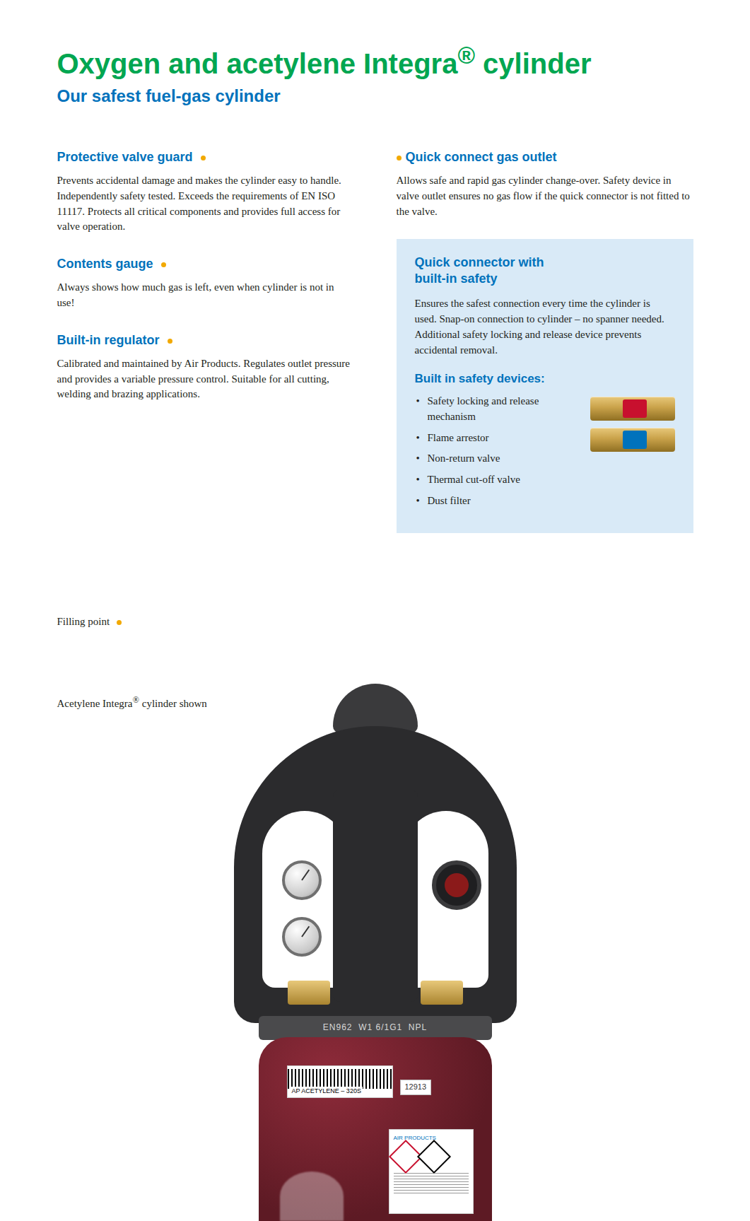Oxygen and acetylene Integra® cylinder
Our safest fuel-gas cylinder
Protective valve guard
Prevents accidental damage and makes the cylinder easy to handle. Independently safety tested. Exceeds the requirements of EN ISO 11117. Protects all critical components and provides full access for valve operation.
Contents gauge
Always shows how much gas is left, even when cylinder is not in use!
Built-in regulator
Calibrated and maintained by Air Products. Regulates outlet pressure and provides a variable pressure control. Suitable for all cutting, welding and brazing applications.
Filling point
Acetylene Integra® cylinder shown
Quick connect gas outlet
Allows safe and rapid gas cylinder change-over. Safety device in valve outlet ensures no gas flow if the quick connector is not fitted to the valve.
Quick connector with
built-in safety
Ensures the safest connection every time the cylinder is used. Snap-on connection to cylinder – no spanner needed. Additional safety locking and release device prevents accidental removal.
Built in safety devices:
Safety locking and release mechanism
Flame arrestor
Non-return valve
Thermal cut-off valve
Dust filter
EN962 W1 6/1G1 NPL
AP ACETYLENE – 320S
12913
AIR PRODUCTS